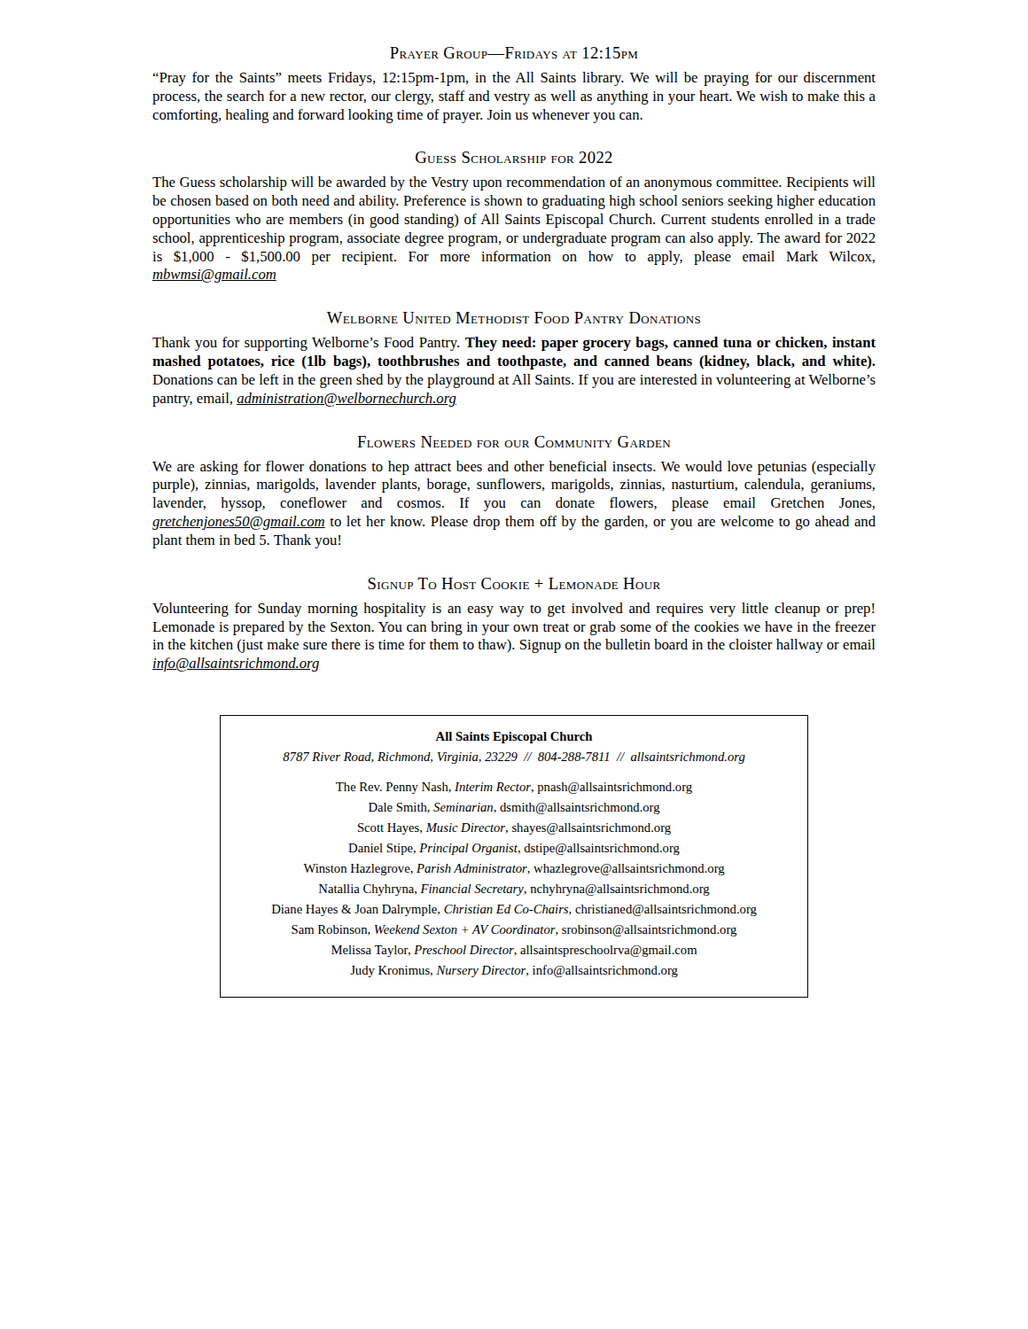Prayer Group—Fridays at 12:15pm
“Pray for the Saints” meets Fridays, 12:15pm-1pm, in the All Saints library. We will be praying for our discernment process, the search for a new rector, our clergy, staff and vestry as well as anything in your heart. We wish to make this a comforting, healing and forward looking time of prayer. Join us whenever you can.
Guess Scholarship for 2022
The Guess scholarship will be awarded by the Vestry upon recommendation of an anonymous committee. Recipients will be chosen based on both need and ability. Preference is shown to graduating high school seniors seeking higher education opportunities who are members (in good standing) of All Saints Episcopal Church. Current students enrolled in a trade school, apprenticeship program, associate degree program, or undergraduate program can also apply. The award for 2022 is $1,000 - $1,500.00 per recipient. For more information on how to apply, please email Mark Wilcox, mbwmsi@gmail.com
Welborne United Methodist Food Pantry Donations
Thank you for supporting Welborne’s Food Pantry. They need: paper grocery bags, canned tuna or chicken, instant mashed potatoes, rice (1lb bags), toothbrushes and toothpaste, and canned beans (kidney, black, and white). Donations can be left in the green shed by the playground at All Saints. If you are interested in volunteering at Welborne’s pantry, email, administration@welbornechurch.org
Flowers Needed for our Community Garden
We are asking for flower donations to hep attract bees and other beneficial insects. We would love petunias (especially purple), zinnias, marigolds, lavender plants, borage, sunflowers, marigolds, zinnias, nasturtium, calendula, geraniums, lavender, hyssop, coneflower and cosmos. If you can donate flowers, please email Gretchen Jones, gretchenjones50@gmail.com to let her know. Please drop them off by the garden, or you are welcome to go ahead and plant them in bed 5. Thank you!
Signup To Host Cookie + Lemonade Hour
Volunteering for Sunday morning hospitality is an easy way to get involved and requires very little cleanup or prep! Lemonade is prepared by the Sexton. You can bring in your own treat or grab some of the cookies we have in the freezer in the kitchen (just make sure there is time for them to thaw). Signup on the bulletin board in the cloister hallway or email info@allsaintsrichmond.org
All Saints Episcopal Church
8787 River Road, Richmond, Virginia, 23229 // 804-288-7811 // allsaintsrichmond.org
The Rev. Penny Nash, Interim Rector, pnash@allsaintsrichmond.org
Dale Smith, Seminarian, dsmith@allsaintsrichmond.org
Scott Hayes, Music Director, shayes@allsaintsrichmond.org
Daniel Stipe, Principal Organist, dstipe@allsaintsrichmond.org
Winston Hazlegrove, Parish Administrator, whazlegrove@allsaintsrichmond.org
Natallia Chyhryna, Financial Secretary, nchyhryna@allsaintsrichmond.org
Diane Hayes & Joan Dalrymple, Christian Ed Co-Chairs, christianed@allsaintsrichmond.org
Sam Robinson, Weekend Sexton + AV Coordinator, srobinson@allsaintsrichmond.org
Melissa Taylor, Preschool Director, allsaintspreschoolrva@gmail.com
Judy Kronimus, Nursery Director, info@allsaintsrichmond.org